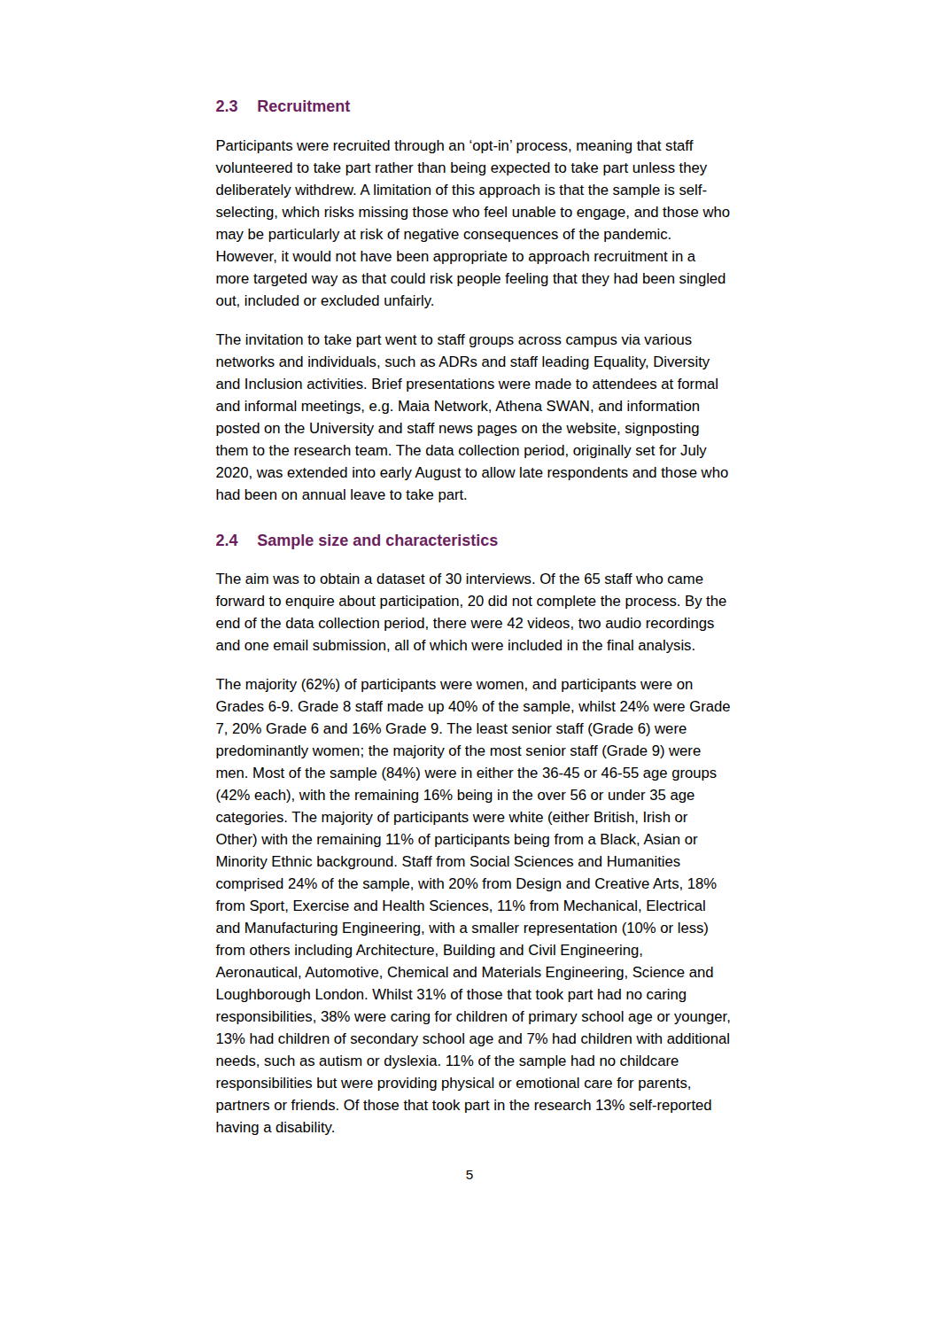2.3 Recruitment
Participants were recruited through an ‘opt-in’ process, meaning that staff volunteered to take part rather than being expected to take part unless they deliberately withdrew. A limitation of this approach is that the sample is self-selecting, which risks missing those who feel unable to engage, and those who may be particularly at risk of negative consequences of the pandemic. However, it would not have been appropriate to approach recruitment in a more targeted way as that could risk people feeling that they had been singled out, included or excluded unfairly.
The invitation to take part went to staff groups across campus via various networks and individuals, such as ADRs and staff leading Equality, Diversity and Inclusion activities. Brief presentations were made to attendees at formal and informal meetings, e.g. Maia Network, Athena SWAN, and information posted on the University and staff news pages on the website, signposting them to the research team. The data collection period, originally set for July 2020, was extended into early August to allow late respondents and those who had been on annual leave to take part.
2.4 Sample size and characteristics
The aim was to obtain a dataset of 30 interviews. Of the 65 staff who came forward to enquire about participation, 20 did not complete the process. By the end of the data collection period, there were 42 videos, two audio recordings and one email submission, all of which were included in the final analysis.
The majority (62%) of participants were women, and participants were on Grades 6-9. Grade 8 staff made up 40% of the sample, whilst 24% were Grade 7, 20% Grade 6 and 16% Grade 9. The least senior staff (Grade 6) were predominantly women; the majority of the most senior staff (Grade 9) were men. Most of the sample (84%) were in either the 36-45 or 46-55 age groups (42% each), with the remaining 16% being in the over 56 or under 35 age categories. The majority of participants were white (either British, Irish or Other) with the remaining 11% of participants being from a Black, Asian or Minority Ethnic background. Staff from Social Sciences and Humanities comprised 24% of the sample, with 20% from Design and Creative Arts, 18% from Sport, Exercise and Health Sciences, 11% from Mechanical, Electrical and Manufacturing Engineering, with a smaller representation (10% or less) from others including Architecture, Building and Civil Engineering, Aeronautical, Automotive, Chemical and Materials Engineering, Science and Loughborough London. Whilst 31% of those that took part had no caring responsibilities, 38% were caring for children of primary school age or younger, 13% had children of secondary school age and 7% had children with additional needs, such as autism or dyslexia. 11% of the sample had no childcare responsibilities but were providing physical or emotional care for parents, partners or friends. Of those that took part in the research 13% self-reported having a disability.
5